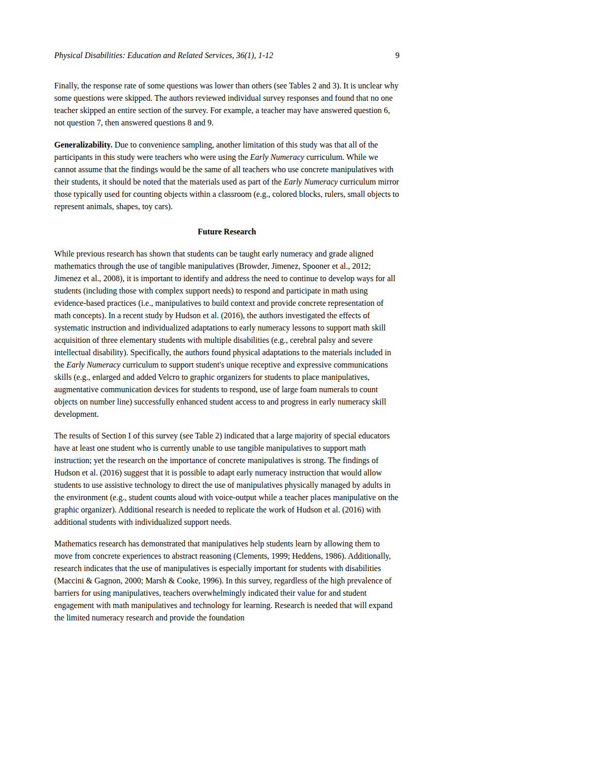Physical Disabilities: Education and Related Services, 36(1), 1-12 9
Finally, the response rate of some questions was lower than others (see Tables 2 and 3). It is unclear why some questions were skipped. The authors reviewed individual survey responses and found that no one teacher skipped an entire section of the survey. For example, a teacher may have answered question 6, not question 7, then answered questions 8 and 9.
Generalizability. Due to convenience sampling, another limitation of this study was that all of the participants in this study were teachers who were using the Early Numeracy curriculum. While we cannot assume that the findings would be the same of all teachers who use concrete manipulatives with their students, it should be noted that the materials used as part of the Early Numeracy curriculum mirror those typically used for counting objects within a classroom (e.g., colored blocks, rulers, small objects to represent animals, shapes, toy cars).
Future Research
While previous research has shown that students can be taught early numeracy and grade aligned mathematics through the use of tangible manipulatives (Browder, Jimenez, Spooner et al., 2012; Jimenez et al., 2008), it is important to identify and address the need to continue to develop ways for all students (including those with complex support needs) to respond and participate in math using evidence-based practices (i.e., manipulatives to build context and provide concrete representation of math concepts). In a recent study by Hudson et al. (2016), the authors investigated the effects of systematic instruction and individualized adaptations to early numeracy lessons to support math skill acquisition of three elementary students with multiple disabilities (e.g., cerebral palsy and severe intellectual disability). Specifically, the authors found physical adaptations to the materials included in the Early Numeracy curriculum to support student's unique receptive and expressive communications skills (e.g., enlarged and added Velcro to graphic organizers for students to place manipulatives, augmentative communication devices for students to respond, use of large foam numerals to count objects on number line) successfully enhanced student access to and progress in early numeracy skill development.
The results of Section I of this survey (see Table 2) indicated that a large majority of special educators have at least one student who is currently unable to use tangible manipulatives to support math instruction; yet the research on the importance of concrete manipulatives is strong. The findings of Hudson et al. (2016) suggest that it is possible to adapt early numeracy instruction that would allow students to use assistive technology to direct the use of manipulatives physically managed by adults in the environment (e.g., student counts aloud with voice-output while a teacher places manipulative on the graphic organizer). Additional research is needed to replicate the work of Hudson et al. (2016) with additional students with individualized support needs.
Mathematics research has demonstrated that manipulatives help students learn by allowing them to move from concrete experiences to abstract reasoning (Clements, 1999; Heddens, 1986). Additionally, research indicates that the use of manipulatives is especially important for students with disabilities (Maccini & Gagnon, 2000; Marsh & Cooke, 1996). In this survey, regardless of the high prevalence of barriers for using manipulatives, teachers overwhelmingly indicated their value for and student engagement with math manipulatives and technology for learning. Research is needed that will expand the limited numeracy research and provide the foundation